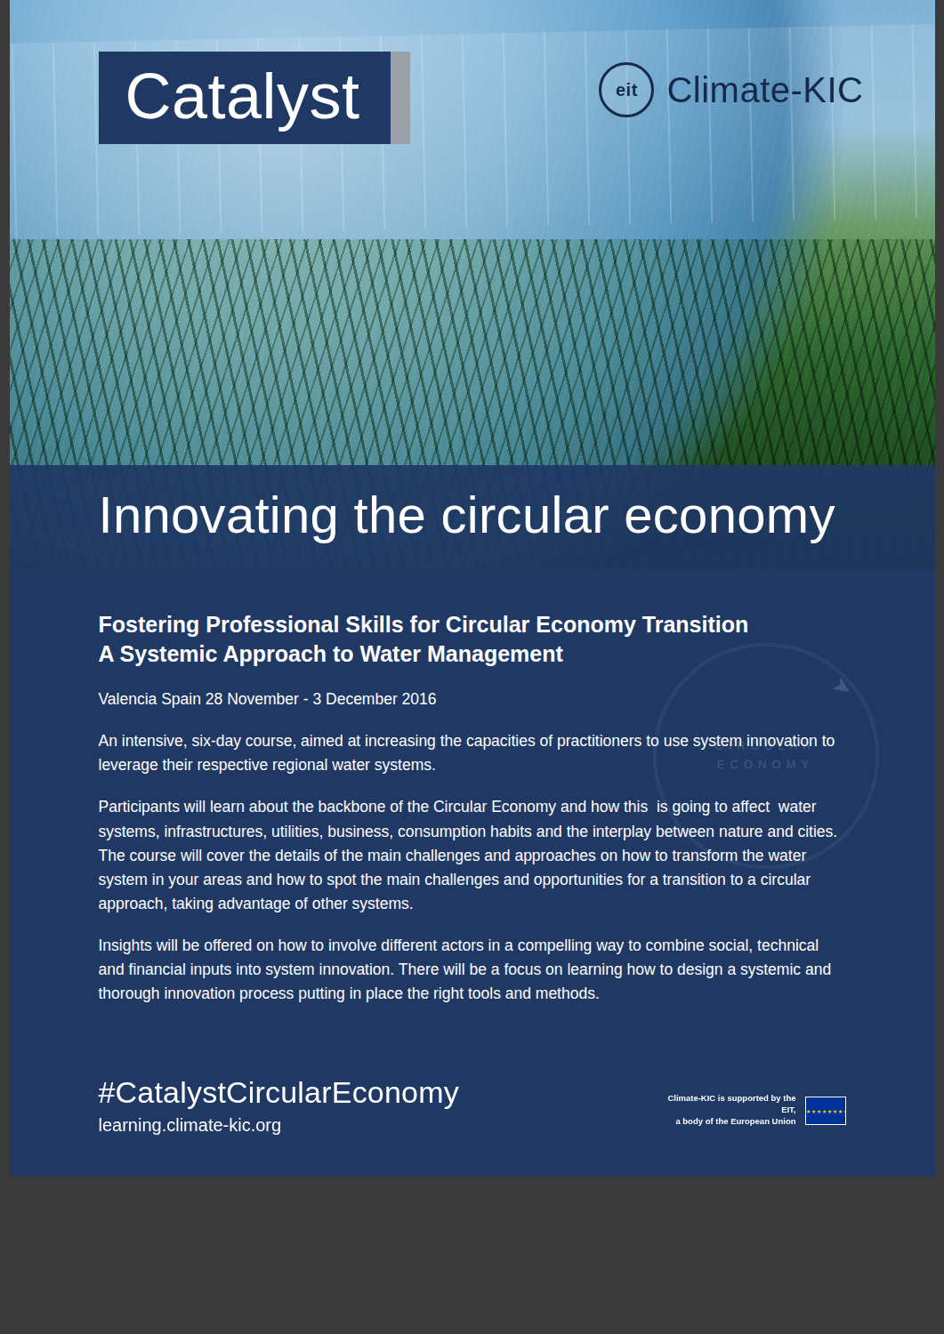Catalyst
eit
Climate-KIC
Innovating the circular economy
Circular
Economy ➤
Fostering Professional Skills for Circular Economy Transition
A Systemic Approach to Water Management
Valencia Spain 28 November - 3 December 2016
An intensive, six-day course, aimed at increasing the capacities of practitioners to use system innovation to leverage their respective regional water systems.
Participants will learn about the backbone of the Circular Economy and how this is going to affect water systems, infrastructures, utilities, business, consumption habits and the interplay between nature and cities. The course will cover the details of the main challenges and approaches on how to transform the water system in your areas and how to spot the main challenges and opportunities for a transition to a circular approach, taking advantage of other systems.
Insights will be offered on how to involve different actors in a compelling way to combine social, technical and financial inputs into system innovation. There will be a focus on learning how to design a systemic and thorough innovation process putting in place the right tools and methods.
#CatalystCircularEconomy
learning.climate-kic.org
Climate-KIC is supported by the EIT,
a body of the European Union